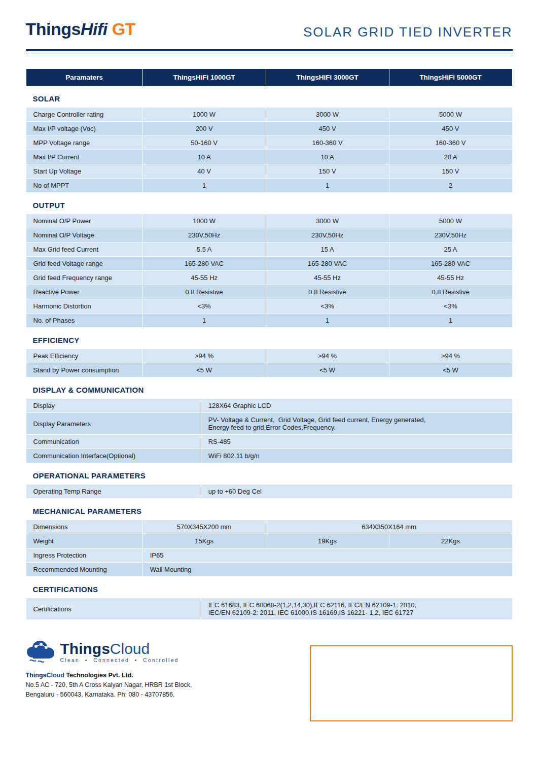ThingsHifi GT
Solar Grid Tied Inverter
| Paramaters | ThingsHiFi 1000GT | ThingsHiFi 3000GT | ThingsHiFi 5000GT |
| --- | --- | --- | --- |
SOLAR
| Charge Controller rating | 1000 W | 3000 W | 5000 W |
| Max I/P voltage (Voc) | 200 V | 450 V | 450 V |
| MPP Voltage range | 50-160 V | 160-360 V | 160-360 V |
| Max I/P Current | 10 A | 10 A | 20 A |
| Start Up Voltage | 40 V | 150 V | 150 V |
| No of MPPT | 1 | 1 | 2 |
OUTPUT
| Nominal O/P Power | 1000 W | 3000 W | 5000 W |
| Nominal O/P Voltage | 230V,50Hz | 230V,50Hz | 230V,50Hz |
| Max Grid feed Current | 5.5 A | 15 A | 25 A |
| Grid feed Voltage range | 165-280 VAC | 165-280 VAC | 165-280 VAC |
| Grid feed Frequency range | 45-55 Hz | 45-55 Hz | 45-55 Hz |
| Reactive Power | 0.8 Resistive | 0.8 Resistive | 0.8 Resistive |
| Harmonic Distortion | <3% | <3% | <3% |
| No. of Phases | 1 | 1 | 1 |
EFFICIENCY
| Peak Efficiency | >94 % | >94 % | >94 % |
| Stand by Power consumption | <5 W | <5 W | <5 W |
DISPLAY & COMMUNICATION
| Display | 128X64 Graphic LCD |
| Display Parameters | PV- Voltage & Current, Grid Voltage, Grid feed current, Energy generated, Energy feed to grid,Error Codes,Frequency. |
| Communication | RS-485 |
| Communication Interface(Optional) | WiFi 802.11 b/g/n |
OPERATIONAL PARAMETERS
| Operating Temp Range | up to +60 Deg Cel |
MECHANICAL PARAMETERS
| Dimensions | 570X345X200 mm | 634X350X164 mm |
| Weight | 15Kgs | 19Kgs | 22Kgs |
| Ingress Protection | IP65 |
| Recommended Mounting | Wall Mounting |
CERTIFICATIONS
| Certifications | IEC 61683, IEC 60068-2(1,2,14,30),IEC 62116, IEC/EN 62109-1: 2010, IEC/EN 62109-2: 2011, IEC 61000,IS 16169,IS 16221- 1,2, IEC 61727 |
ThingsCloud
Clean • Connected • Controlled
Things Cloud Technologies Pvt. Ltd.
No.5 AC - 720, 5th A Cross Kalyan Nagar, HRBR 1st Block,
Bengaluru - 560043, Karnataka. Ph: 080 - 43707856.